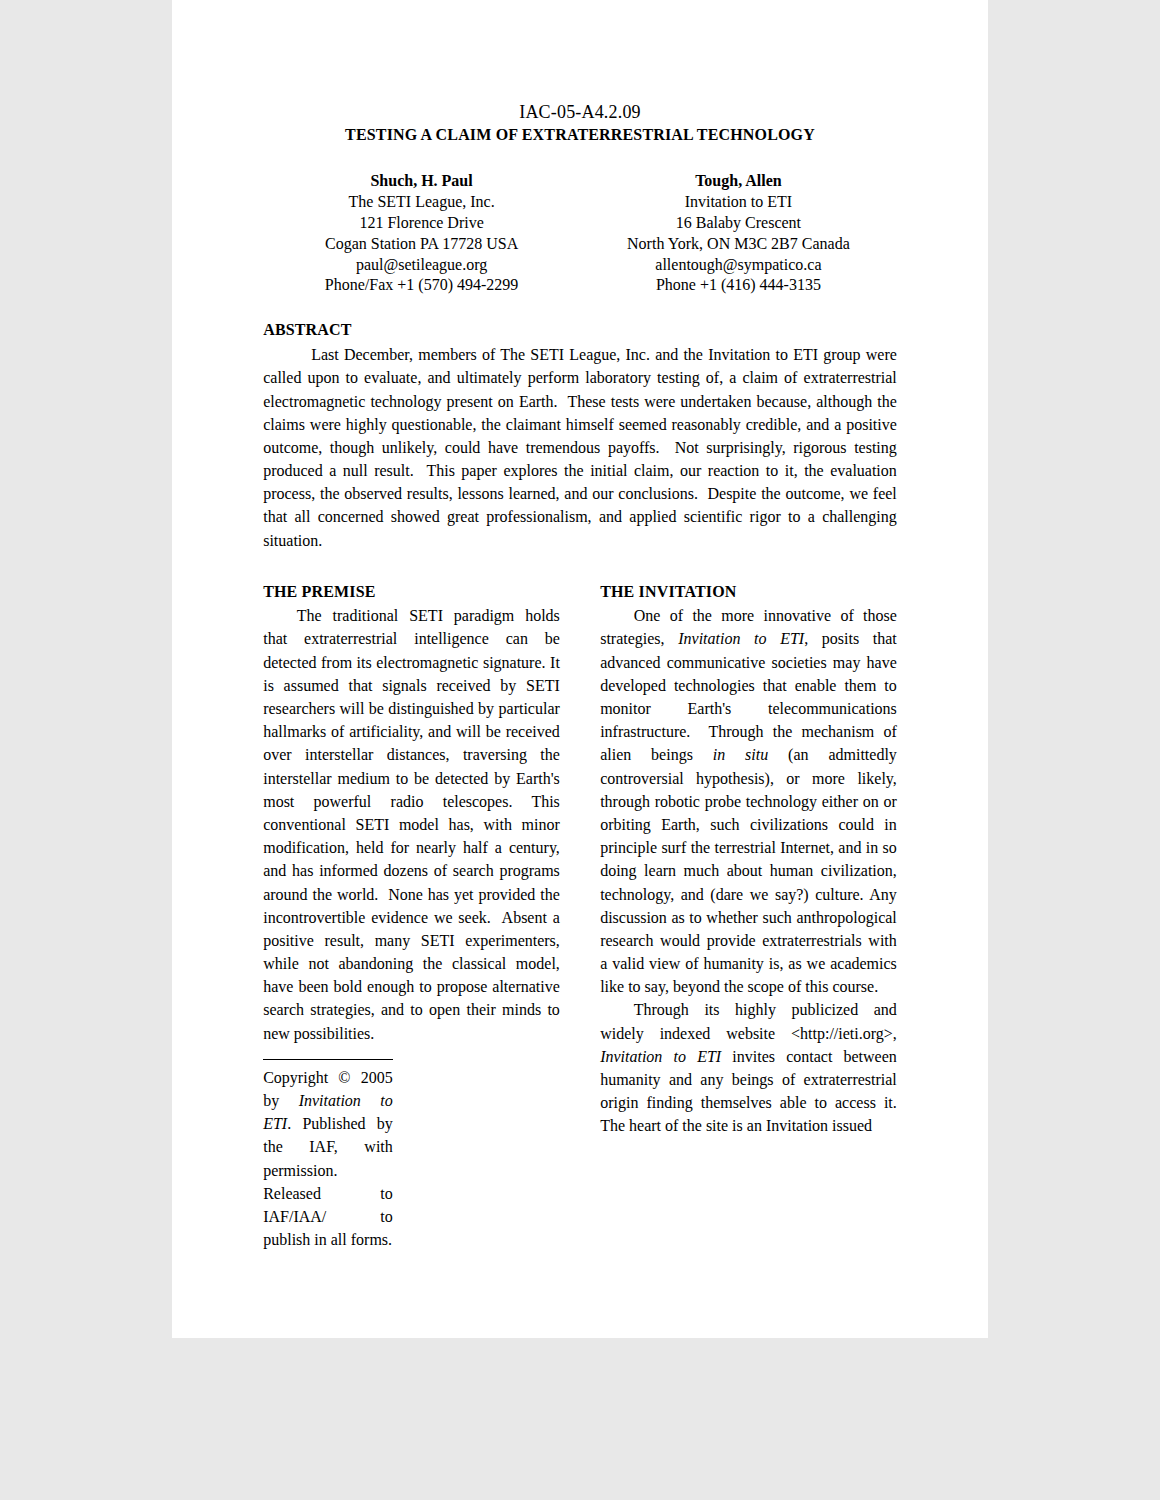IAC-05-A4.2.09
Testing a Claim of Extraterrestrial Technology
| Shuch, H. Paul The SETI League, Inc. 121 Florence Drive Cogan Station PA 17728 USA paul@setileague.org Phone/Fax +1 (570) 494-2299 | Tough, Allen Invitation to ETI 16 Balaby Crescent North York, ON M3C 2B7 Canada allentough@sympatico.ca Phone +1 (416) 444-3135 |
Abstract
Last December, members of The SETI League, Inc. and the Invitation to ETI group were called upon to evaluate, and ultimately perform laboratory testing of, a claim of extraterrestrial electromagnetic technology present on Earth. These tests were undertaken because, although the claims were highly questionable, the claimant himself seemed reasonably credible, and a positive outcome, though unlikely, could have tremendous payoffs. Not surprisingly, rigorous testing produced a null result. This paper explores the initial claim, our reaction to it, the evaluation process, the observed results, lessons learned, and our conclusions. Despite the outcome, we feel that all concerned showed great professionalism, and applied scientific rigor to a challenging situation.
The Premise
The traditional SETI paradigm holds that extraterrestrial intelligence can be detected from its electromagnetic signature. It is assumed that signals received by SETI researchers will be distinguished by particular hallmarks of artificiality, and will be received over interstellar distances, traversing the interstellar medium to be detected by Earth's most powerful radio telescopes. This conventional SETI model has, with minor modification, held for nearly half a century, and has informed dozens of search programs around the world. None has yet provided the incontrovertible evidence we seek. Absent a positive result, many SETI experimenters, while not abandoning the classical model, have been bold enough to propose alternative search strategies, and to open their minds to new possibilities.
Copyright © 2005 by Invitation to ETI. Published by the IAF, with permission. Released to IAF/IAA/ to publish in all forms.
The Invitation
One of the more innovative of those strategies, Invitation to ETI, posits that advanced communicative societies may have developed technologies that enable them to monitor Earth's telecommunications infrastructure. Through the mechanism of alien beings in situ (an admittedly controversial hypothesis), or more likely, through robotic probe technology either on or orbiting Earth, such civilizations could in principle surf the terrestrial Internet, and in so doing learn much about human civilization, technology, and (dare we say?) culture. Any discussion as to whether such anthropological research would provide extraterrestrials with a valid view of humanity is, as we academics like to say, beyond the scope of this course.
Through its highly publicized and widely indexed website <http://ieti.org>, Invitation to ETI invites contact between humanity and any beings of extraterrestrial origin finding themselves able to access it. The heart of the site is an Invitation issued